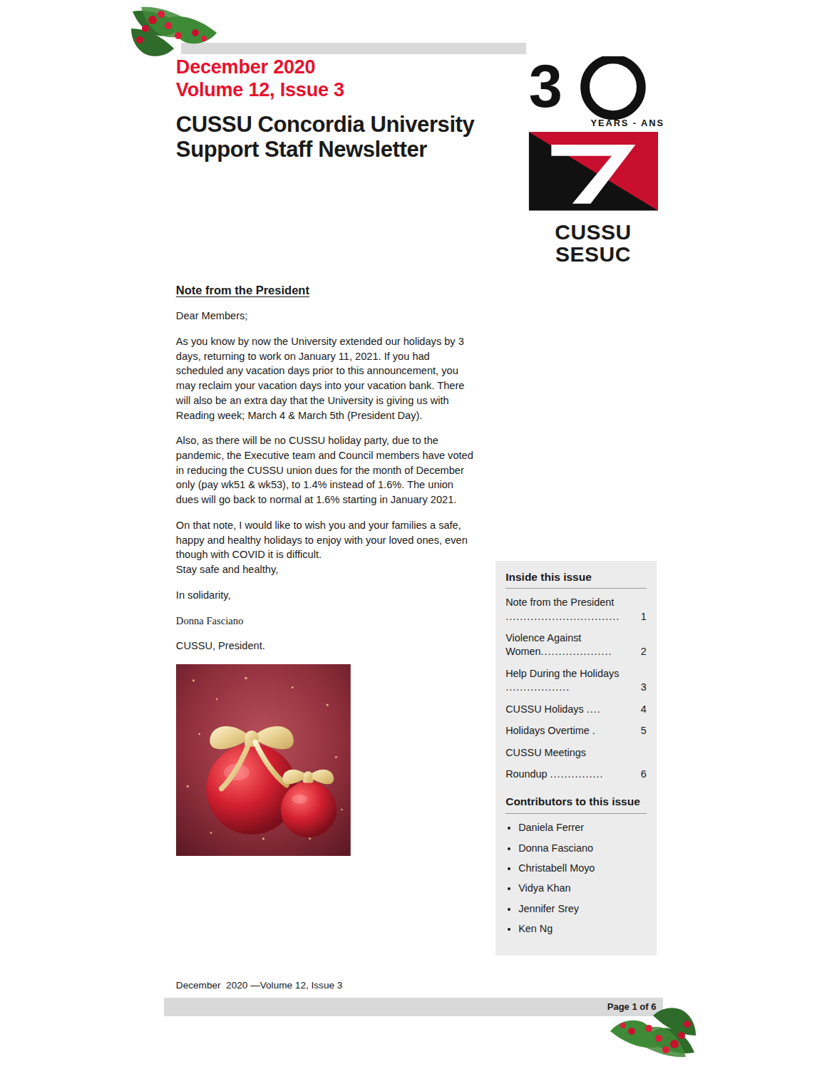December 2020
Volume 12, Issue 3
CUSSU Concordia University Support Staff Newsletter
3 YEARS - ANS
CUSSU
SESUC
Note from the President
Dear Members;
As you know by now the University extended our holidays by 3 days, returning to work on January 11, 2021. If you had scheduled any vacation days prior to this announcement, you may reclaim your vacation days into your vacation bank. There will also be an extra day that the University is giving us with Reading week; March 4 & March 5th (President Day).
Also, as there will be no CUSSU holiday party, due to the pandemic, the Executive team and Council members have voted in reducing the CUSSU union dues for the month of December only (pay wk51 & wk53), to 1.4% instead of 1.6%. The union dues will go back to normal at 1.6% starting in January 2021.
On that note, I would like to wish you and your families a safe, happy and healthy holidays to enjoy with your loved ones, even though with COVID it is difficult.
Stay safe and healthy,
In solidarity,
Donna Fasciano
CUSSU, President.
Inside this issue
Note from the President ................................ 1
Violence Against Women.................... 2
Help During the Holidays .................. 3
CUSSU Holidays .... 4
Holidays Overtime . 5
CUSSU Meetings
Roundup ............... 6
Contributors to this issue
Daniela Ferrer
Donna Fasciano
Christabell Moyo
Vidya Khan
Jennifer Srey
Ken Ng
December 2020 —Volume 12, Issue 3
Page 1 of 6